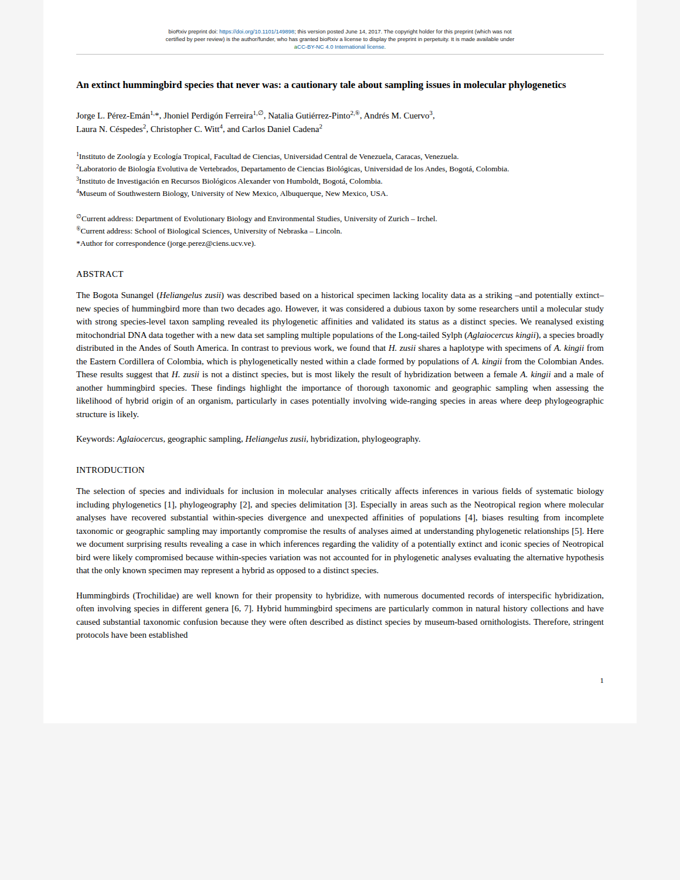bioRxiv preprint doi: https://doi.org/10.1101/149898; this version posted June 14, 2017. The copyright holder for this preprint (which was not
certified by peer review) is the author/funder, who has granted bioRxiv a license to display the preprint in perpetuity. It is made available under
aCC-BY-NC 4.0 International license.
An extinct hummingbird species that never was: a cautionary tale about sampling issues in molecular phylogenetics
Jorge L. Pérez-Emán1,*, Jhoniel Perdigón Ferreira1,∅, Natalia Gutiérrez-Pinto2,®, Andrés M. Cuervo3,
Laura N. Céspedes2, Christopher C. Witt4, and Carlos Daniel Cadena2
1Instituto de Zoología y Ecología Tropical, Facultad de Ciencias, Universidad Central de Venezuela, Caracas, Venezuela.
2Laboratorio de Biología Evolutiva de Vertebrados, Departamento de Ciencias Biológicas, Universidad de los Andes, Bogotá, Colombia.
3Instituto de Investigación en Recursos Biológicos Alexander von Humboldt, Bogotá, Colombia.
4Museum of Southwestern Biology, University of New Mexico, Albuquerque, New Mexico, USA.
∅Current address: Department of Evolutionary Biology and Environmental Studies, University of Zurich – Irchel.
®Current address: School of Biological Sciences, University of Nebraska – Lincoln.
*Author for correspondence (jorge.perez@ciens.ucv.ve).
ABSTRACT
The Bogota Sunangel (Heliangelus zusii) was described based on a historical specimen lacking locality data as a striking –and potentially extinct– new species of hummingbird more than two decades ago. However, it was considered a dubious taxon by some researchers until a molecular study with strong species-level taxon sampling revealed its phylogenetic affinities and validated its status as a distinct species. We reanalysed existing mitochondrial DNA data together with a new data set sampling multiple populations of the Long-tailed Sylph (Aglaiocercus kingii), a species broadly distributed in the Andes of South America. In contrast to previous work, we found that H. zusii shares a haplotype with specimens of A. kingii from the Eastern Cordillera of Colombia, which is phylogenetically nested within a clade formed by populations of A. kingii from the Colombian Andes. These results suggest that H. zusii is not a distinct species, but is most likely the result of hybridization between a female A. kingii and a male of another hummingbird species. These findings highlight the importance of thorough taxonomic and geographic sampling when assessing the likelihood of hybrid origin of an organism, particularly in cases potentially involving wide-ranging species in areas where deep phylogeographic structure is likely.
Keywords: Aglaiocercus, geographic sampling, Heliangelus zusii, hybridization, phylogeography.
INTRODUCTION
The selection of species and individuals for inclusion in molecular analyses critically affects inferences in various fields of systematic biology including phylogenetics [1], phylogeography [2], and species delimitation [3]. Especially in areas such as the Neotropical region where molecular analyses have recovered substantial within-species divergence and unexpected affinities of populations [4], biases resulting from incomplete taxonomic or geographic sampling may importantly compromise the results of analyses aimed at understanding phylogenetic relationships [5]. Here we document surprising results revealing a case in which inferences regarding the validity of a potentially extinct and iconic species of Neotropical bird were likely compromised because within-species variation was not accounted for in phylogenetic analyses evaluating the alternative hypothesis that the only known specimen may represent a hybrid as opposed to a distinct species.
Hummingbirds (Trochilidae) are well known for their propensity to hybridize, with numerous documented records of interspecific hybridization, often involving species in different genera [6, 7]. Hybrid hummingbird specimens are particularly common in natural history collections and have caused substantial taxonomic confusion because they were often described as distinct species by museum-based ornithologists. Therefore, stringent protocols have been established
1